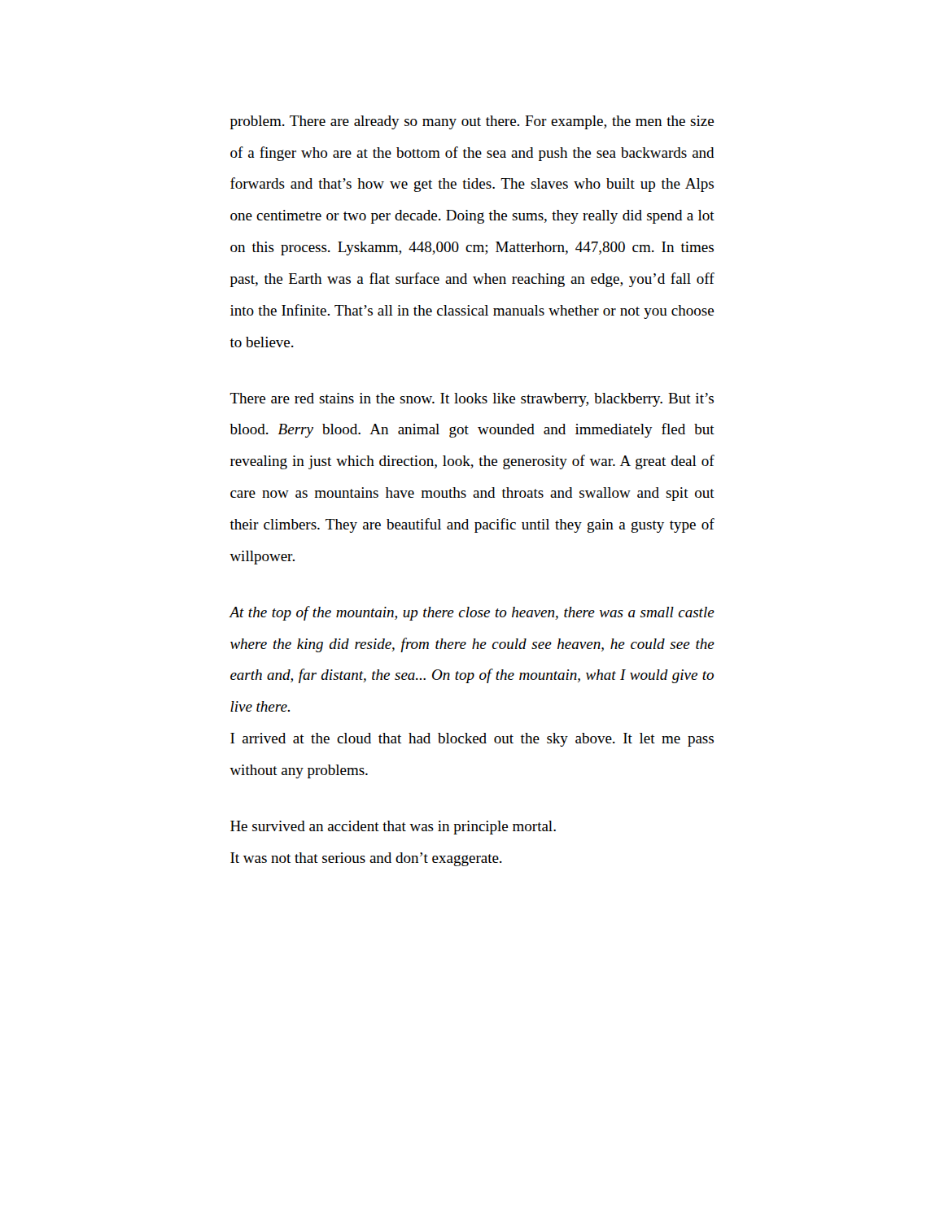problem. There are already so many out there. For example, the men the size of a finger who are at the bottom of the sea and push the sea backwards and forwards and that’s how we get the tides. The slaves who built up the Alps one centimetre or two per decade. Doing the sums, they really did spend a lot on this process. Lyskamm, 448,000 cm; Matterhorn, 447,800 cm. In times past, the Earth was a flat surface and when reaching an edge, you’d fall off into the Infinite. That’s all in the classical manuals whether or not you choose to believe.
There are red stains in the snow. It looks like strawberry, blackberry. But it’s blood. Berry blood. An animal got wounded and immediately fled but revealing in just which direction, look, the generosity of war. A great deal of care now as mountains have mouths and throats and swallow and spit out their climbers. They are beautiful and pacific until they gain a gusty type of willpower.
At the top of the mountain, up there close to heaven, there was a small castle where the king did reside, from there he could see heaven, he could see the earth and, far distant, the sea... On top of the mountain, what I would give to live there.
I arrived at the cloud that had blocked out the sky above. It let me pass without any problems.
He survived an accident that was in principle mortal.
It was not that serious and don’t exaggerate.